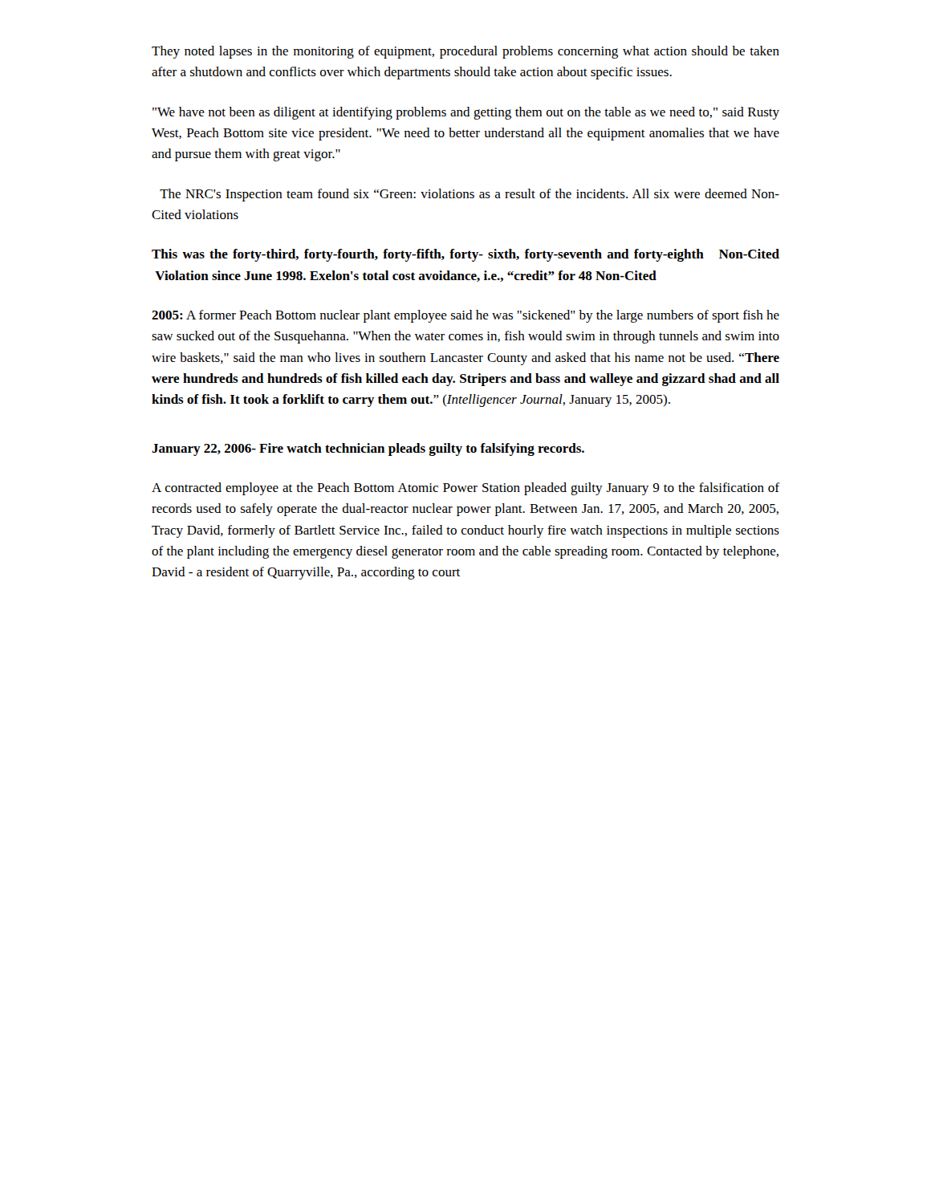They noted lapses in the monitoring of equipment, procedural problems concerning what action should be taken after a shutdown and conflicts over which departments should take action about specific issues.
"We have not been as diligent at identifying problems and getting them out on the table as we need to," said Rusty West, Peach Bottom site vice president. "We need to better understand all the equipment anomalies that we have and pursue them with great vigor."
The NRC's Inspection team found six “Green: violations as a result of the incidents. All six were deemed Non-Cited violations
This was the forty-third, forty-fourth, forty-fifth, forty- sixth, forty-seventh and forty-eighth Non-Cited Violation since June 1998. Exelon's total cost avoidance, i.e., “credit” for 48 Non-Cited
2005: A former Peach Bottom nuclear plant employee said he was "sickened" by the large numbers of sport fish he saw sucked out of the Susquehanna. "When the water comes in, fish would swim in through tunnels and swim into wire baskets," said the man who lives in southern Lancaster County and asked that his name not be used. “There were hundreds and hundreds of fish killed each day. Stripers and bass and walleye and gizzard shad and all kinds of fish. It took a forklift to carry them out.” (Intelligencer Journal, January 15, 2005).
January 22, 2006- Fire watch technician pleads guilty to falsifying records.
A contracted employee at the Peach Bottom Atomic Power Station pleaded guilty January 9 to the falsification of records used to safely operate the dual-reactor nuclear power plant. Between Jan. 17, 2005, and March 20, 2005, Tracy David, formerly of Bartlett Service Inc., failed to conduct hourly fire watch inspections in multiple sections of the plant including the emergency diesel generator room and the cable spreading room. Contacted by telephone, David - a resident of Quarryville, Pa., according to court